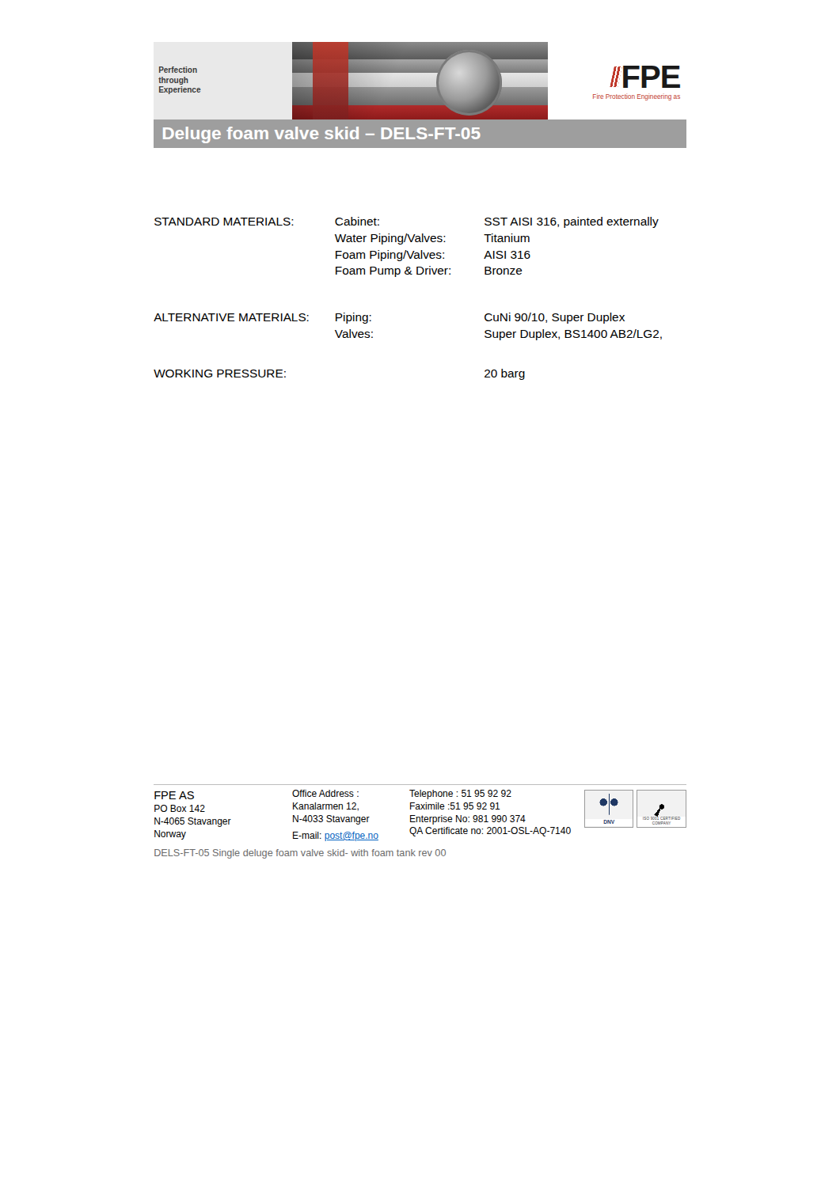Perfection
through
Experience
FPE
Fire Protection Engineering as
Deluge foam valve skid – DELS-FT-05
| STANDARD MATERIALS: | Cabinet: | SST AISI 316, painted externally |
| | Water Piping/Valves: | Titanium |
| | Foam Piping/Valves: | AISI 316 |
| | Foam Pump & Driver: | Bronze |
| ALTERNATIVE MATERIALS: | Piping: | CuNi 90/10, Super Duplex |
| | Valves: | Super Duplex, BS1400 AB2/LG2, |
| WORKING PRESSURE: | | 20 barg |
FPE AS
PO Box 142
N-4065 Stavanger
Norway
Office Address :
Kanalarmen 12,
N-4033 Stavanger
E-mail: post@fpe.no
Telephone : 51 95 92 92
Faximile :51 95 92 91
Enterprise No: 981 990 374
QA Certificate no: 2001-OSL-AQ-7140
DELS-FT-05 Single deluge foam valve skid- with foam tank rev 00